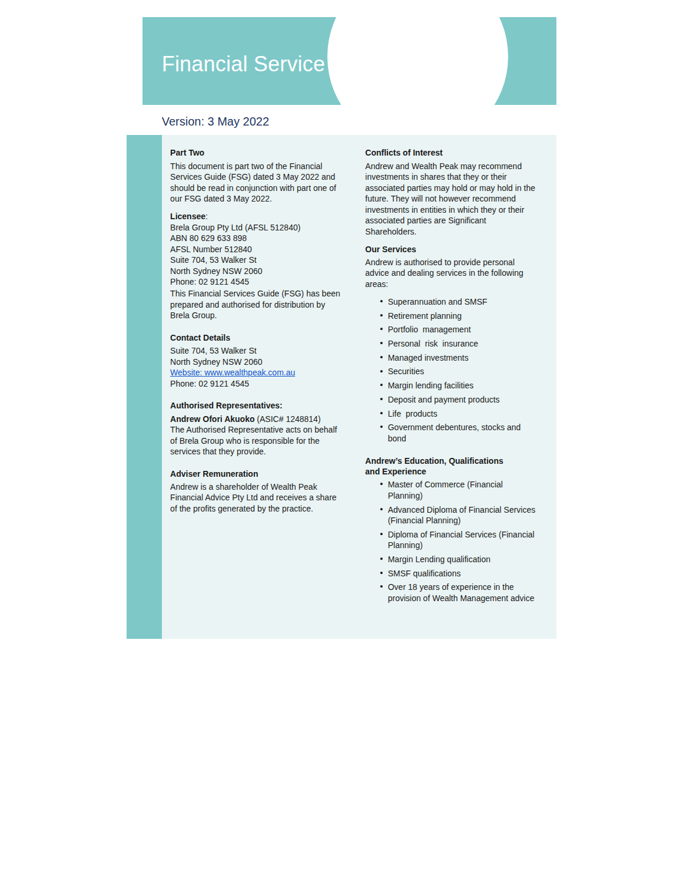Financial Service Guide
Version: 3 May 2022
Part Two
This document is part two of the Financial Services Guide (FSG) dated 3 May 2022 and should be read in conjunction with part one of our FSG dated 3 May 2022.
Licensee:
Brela Group Pty Ltd (AFSL 512840)
ABN 80 629 633 898
AFSL Number 512840
Suite 704, 53 Walker St
North Sydney NSW 2060
Phone: 02 9121 4545
This Financial Services Guide (FSG) has been prepared and authorised for distribution by Brela Group.
Contact Details
Suite 704, 53 Walker St
North Sydney NSW 2060
Website: www.wealthpeak.com.au
Phone: 02 9121 4545
Authorised Representatives:
Andrew Ofori Akuoko (ASIC# 1248814)
The Authorised Representative acts on behalf of Brela Group who is responsible for the services that they provide.
Adviser Remuneration
Andrew is a shareholder of Wealth Peak Financial Advice Pty Ltd and receives a share of the profits generated by the practice.
Conflicts of Interest
Andrew and Wealth Peak may recommend investments in shares that they or their associated parties may hold or may hold in the future. They will not however recommend investments in entities in which they or their associated parties are Significant Shareholders.
Our Services
Andrew is authorised to provide personal advice and dealing services in the following areas:
Superannuation and SMSF
Retirement planning
Portfolio management
Personal risk insurance
Managed investments
Securities
Margin lending facilities
Deposit and payment products
Life products
Government debentures, stocks and bond
Andrew’s Education, Qualifications
and Experience
Master of Commerce (Financial Planning)
Advanced Diploma of Financial Services (Financial Planning)
Diploma of Financial Services (Financial Planning)
Margin Lending qualification
SMSF qualifications
Over 18 years of experience in the provision of Wealth Management advice